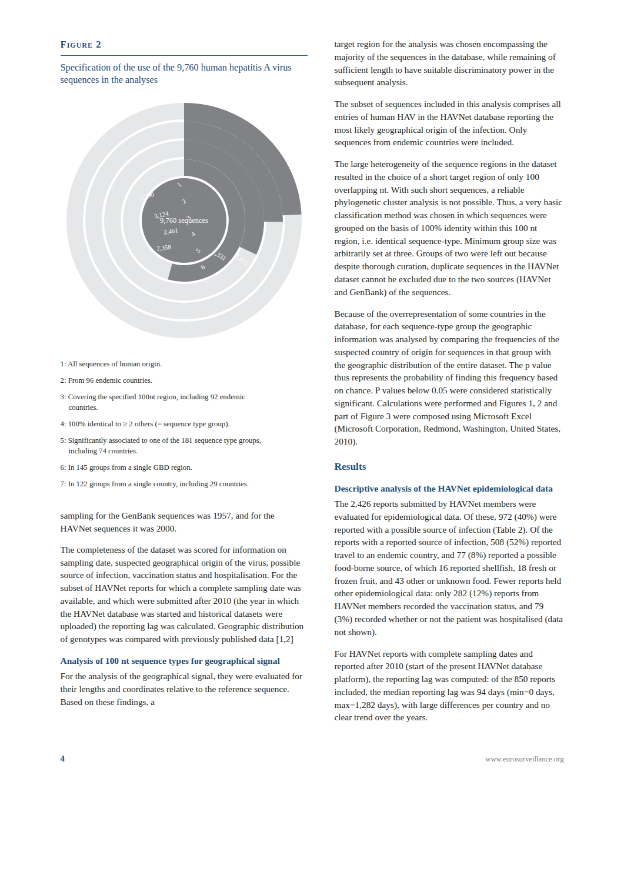Figure 2
Specification of the use of the 9,760 human hepatitis A virus sequences in the analyses
9,760 sequences 5,300 3,124 2,461 2,358 1,331 1,075 1 2 3 4 5 6 7
1: All sequences of human origin.
2: From 96 endemic countries.
3: Covering the specified 100nt region, including 92 endemiccountries.
4: 100% identical to ≥ 2 others (= sequence type group).
5: Significantly associated to one of the 181 sequence type groups,including 74 countries.
6: In 145 groups from a single GBD region.
7: In 122 groups from a single country, including 29 countries.
sampling for the GenBank sequences was 1957, and for the HAVNet sequences it was 2000.
The completeness of the dataset was scored for information on sampling date, suspected geographical origin of the virus, possible source of infection, vaccination status and hospitalisation. For the subset of HAVNet reports for which a complete sampling date was available, and which were submitted after 2010 (the year in which the HAVNet database was started and historical datasets were uploaded) the reporting lag was calculated. Geographic distribution of genotypes was compared with previously published data [1,2]
Analysis of 100 nt sequence types for geographical signal
For the analysis of the geographical signal, they were evaluated for their lengths and coordinates relative to the reference sequence. Based on these findings, a
target region for the analysis was chosen encompassing the majority of the sequences in the database, while remaining of sufficient length to have suitable discriminatory power in the subsequent analysis.
The subset of sequences included in this analysis comprises all entries of human HAV in the HAVNet database reporting the most likely geographical origin of the infection. Only sequences from endemic countries were included.
The large heterogeneity of the sequence regions in the dataset resulted in the choice of a short target region of only 100 overlapping nt. With such short sequences, a reliable phylogenetic cluster analysis is not possible. Thus, a very basic classification method was chosen in which sequences were grouped on the basis of 100% identity within this 100 nt region, i.e. identical sequence-type. Minimum group size was arbitrarily set at three. Groups of two were left out because despite thorough curation, duplicate sequences in the HAVNet dataset cannot be excluded due to the two sources (HAVNet and GenBank) of the sequences.
Because of the overrepresentation of some countries in the database, for each sequence-type group the geographic information was analysed by comparing the frequencies of the suspected country of origin for sequences in that group with the geographic distribution of the entire dataset. The p value thus represents the probability of finding this frequency based on chance. P values below 0.05 were considered statistically significant. Calculations were performed and Figures 1, 2 and part of Figure 3 were composed using Microsoft Excel (Microsoft Corporation, Redmond, Washington, United States, 2010).
Results
Descriptive analysis of the HAVNet epidemiological data
The 2,426 reports submitted by HAVNet members were evaluated for epidemiological data. Of these, 972 (40%) were reported with a possible source of infection (Table 2). Of the reports with a reported source of infection, 508 (52%) reported travel to an endemic country, and 77 (8%) reported a possible food-borne source, of which 16 reported shellfish, 18 fresh or frozen fruit, and 43 other or unknown food. Fewer reports held other epidemiological data: only 282 (12%) reports from HAVNet members recorded the vaccination status, and 79 (3%) recorded whether or not the patient was hospitalised (data not shown).
For HAVNet reports with complete sampling dates and reported after 2010 (start of the present HAVNet database platform), the reporting lag was computed: of the 850 reports included, the median reporting lag was 94 days (min=0 days, max=1,282 days), with large differences per country and no clear trend over the years.
4
www.eurosurveillance.org